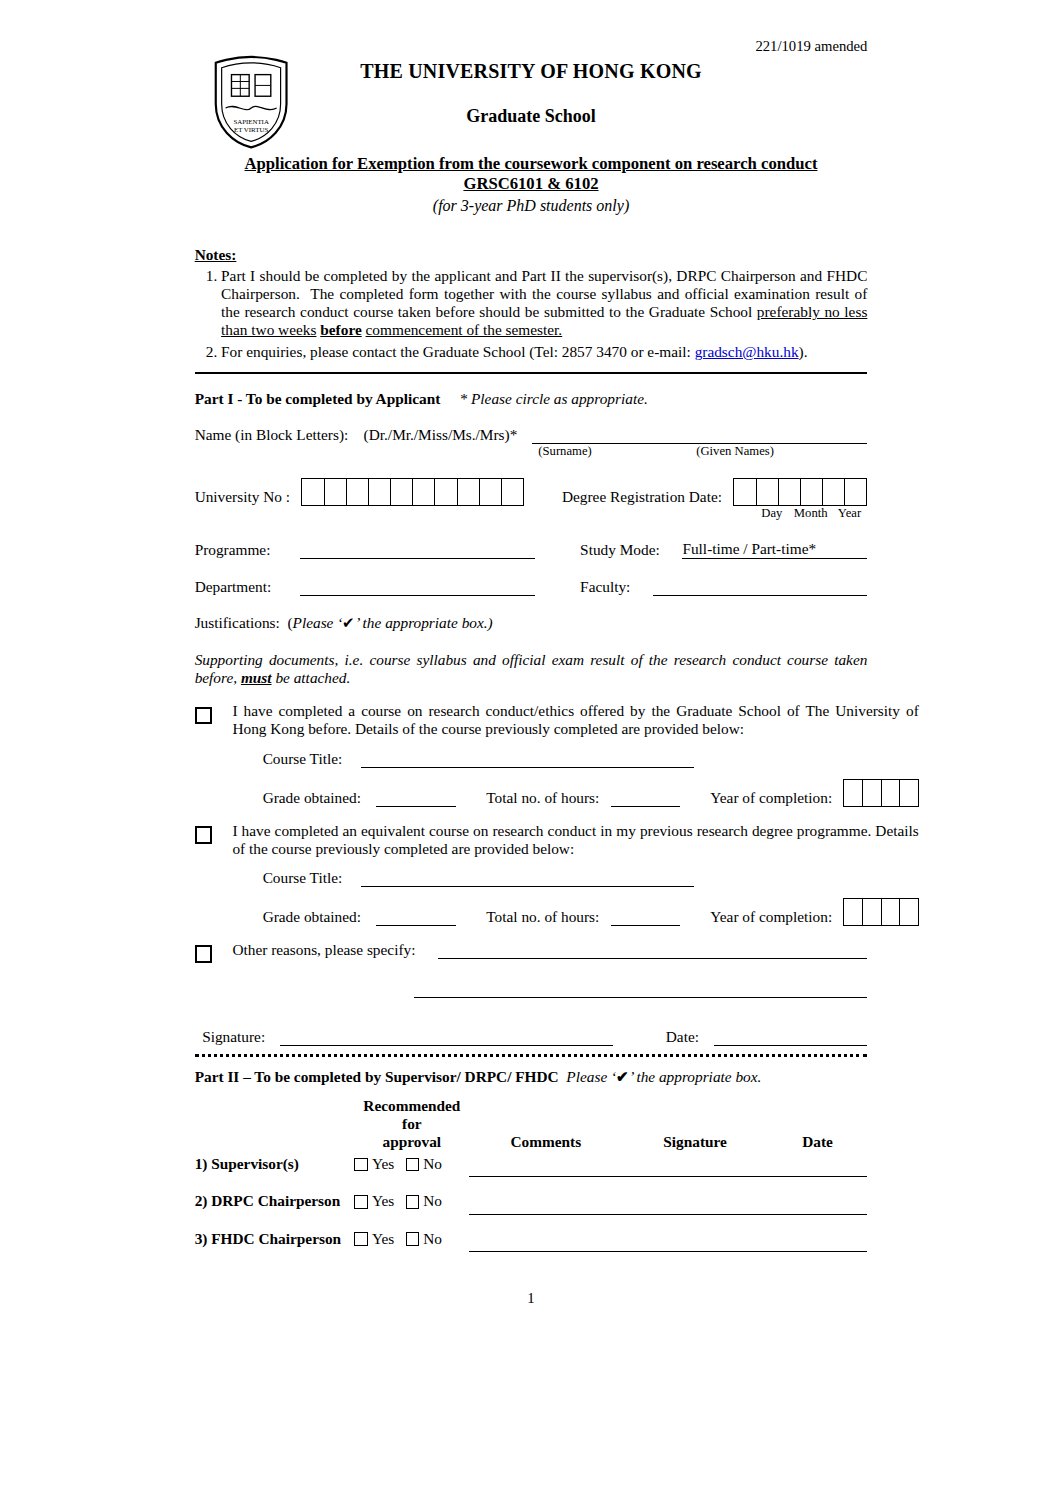221/1019 amended
SAPIENTIA ET VIRTUS
THE UNIVERSITY OF HONG KONG
Graduate School
Application for Exemption from the coursework component on research conduct
GRSC6101 & 6102
(for 3-year PhD students only)
Notes:
Part I should be completed by the applicant and Part II the supervisor(s), DRPC Chairperson and FHDC Chairperson. The completed form together with the course syllabus and official examination result of the research conduct course taken before should be submitted to the Graduate School preferably no less than two weeks before commencement of the semester.
For enquiries, please contact the Graduate School (Tel: 2857 3470 or e-mail: gradsch@hku.hk).
Part I - To be completed by Applicant * Please circle as appropriate.
Name (in Block Letters): (Dr./Mr./Miss/Ms./Mrs)*
(Surname)
(Given Names)
University No : Degree Registration Date:
Day
Month
Year
Programme: Study Mode: Full-time / Part-time*
Department: Faculty:
Justifications: (Please ‘✔’ the appropriate box.)
Supporting documents, i.e. course syllabus and official exam result of the research conduct course taken before, must be attached.
I have completed a course on research conduct/ethics offered by the Graduate School of The University of Hong Kong before. Details of the course previously completed are provided below:
Course Title:
Grade obtained: Total no. of hours: Year of completion:
I have completed an equivalent course on research conduct in my previous research degree programme. Details of the course previously completed are provided below:
Course Title:
Grade obtained: Total no. of hours: Year of completion:
Other reasons, please specify:
Signature: Date:
Part II – To be completed by Supervisor/ DRPC/ FHDC Please ‘✔’ the appropriate box.
| | Recommended for approval | Comments | Signature | Date |
| --- | --- | --- | --- | --- |
| 1) Supervisor(s) | Yes No | | | |
| 2) DRPC Chairperson | Yes No | | | |
| 3) FHDC Chairperson | Yes No | | | |
1